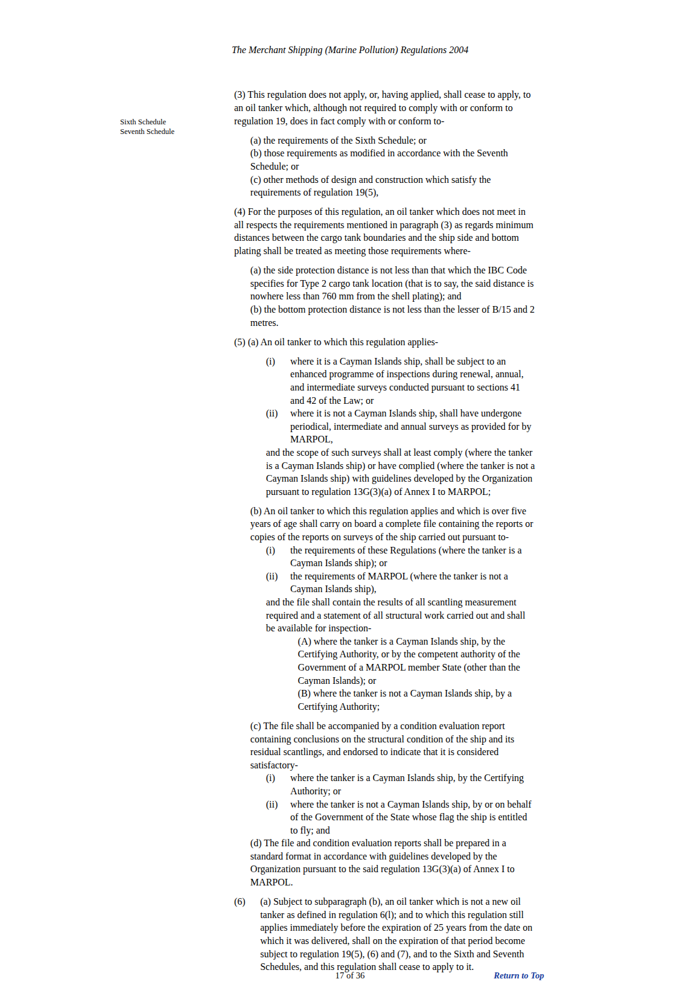The Merchant Shipping (Marine Pollution) Regulations 2004
Sixth Schedule
Seventh Schedule
(3) This regulation does not apply, or, having applied, shall cease to apply, to an oil tanker which, although not required to comply with or conform to regulation 19, does in fact comply with or conform to-
(a) the requirements of the Sixth Schedule; or
(b) those requirements as modified in accordance with the Seventh Schedule; or
(c) other methods of design and construction which satisfy the requirements of regulation 19(5),
(4) For the purposes of this regulation, an oil tanker which does not meet in all respects the requirements mentioned in paragraph (3) as regards minimum distances between the cargo tank boundaries and the ship side and bottom plating shall be treated as meeting those requirements where-
(a) the side protection distance is not less than that which the IBC Code specifies for Type 2 cargo tank location (that is to say, the said distance is nowhere less than 760 mm from the shell plating); and
(b) the bottom protection distance is not less than the lesser of B/15 and 2 metres.
(5) (a) An oil tanker to which this regulation applies-
(i)
where it is a Cayman Islands ship, shall be subject to an enhanced programme of inspections during renewal, annual, and intermediate surveys conducted pursuant to sections 41 and 42 of the Law; or
(ii)
where it is not a Cayman Islands ship, shall have undergone periodical, intermediate and annual surveys as provided for by MARPOL,
and the scope of such surveys shall at least comply (where the tanker is a Cayman Islands ship) or have complied (where the tanker is not a Cayman Islands ship) with guidelines developed by the Organization pursuant to regulation 13G(3)(a) of Annex I to MARPOL;
(b) An oil tanker to which this regulation applies and which is over five years of age shall carry on board a complete file containing the reports or copies of the reports on surveys of the ship carried out pursuant to-
(i)
the requirements of these Regulations (where the tanker is a Cayman Islands ship); or
(ii)
the requirements of MARPOL (where the tanker is not a Cayman Islands ship),
and the file shall contain the results of all scantling measurement required and a statement of all structural work carried out and shall be available for inspection-
(A) where the tanker is a Cayman Islands ship, by the Certifying Authority, or by the competent authority of the Government of a MARPOL member State (other than the Cayman Islands); or
(B) where the tanker is not a Cayman Islands ship, by a Certifying Authority;
(c) The file shall be accompanied by a condition evaluation report containing conclusions on the structural condition of the ship and its residual scantlings, and endorsed to indicate that it is considered satisfactory-
(i)
where the tanker is a Cayman Islands ship, by the Certifying Authority; or
(ii)
where the tanker is not a Cayman Islands ship, by or on behalf of the Government of the State whose flag the ship is entitled to fly; and
(d) The file and condition evaluation reports shall be prepared in a standard format in accordance with guidelines developed by the Organization pursuant to the said regulation 13G(3)(a) of Annex I to MARPOL.
(6)
(a) Subject to subparagraph (b), an oil tanker which is not a new oil tanker as defined in regulation 6(l); and to which this regulation still applies immediately before the expiration of 25 years from the date on which it was delivered, shall on the expiration of that period become subject to regulation 19(5), (6) and (7), and to the Sixth and Seventh Schedules, and this regulation shall cease to apply to it.
17 of 36
Return to Top